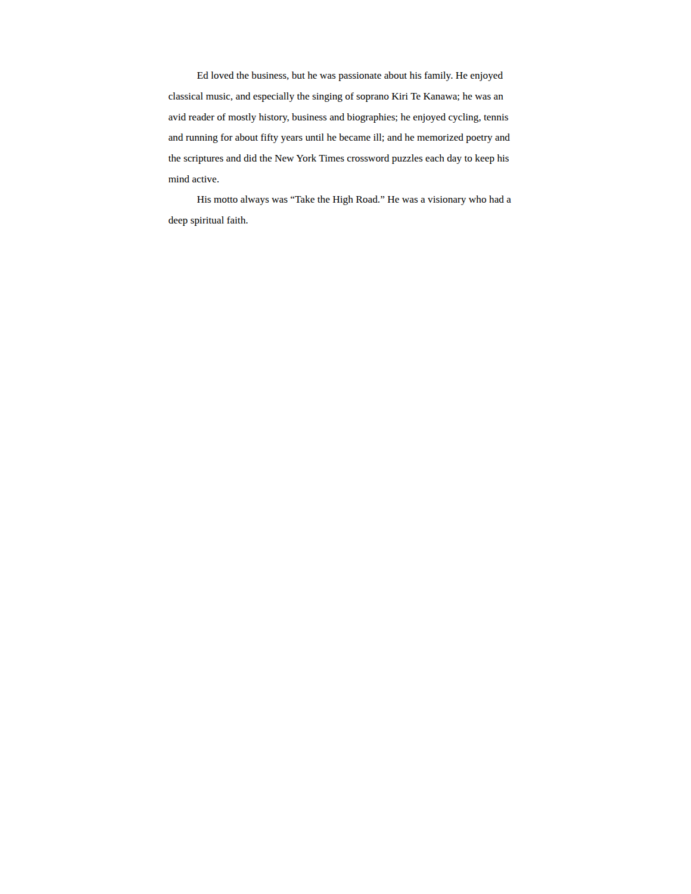Ed loved the business, but he was passionate about his family. He enjoyed classical music, and especially the singing of soprano Kiri Te Kanawa; he was an avid reader of mostly history, business and biographies; he enjoyed cycling, tennis and running for about fifty years until he became ill; and he memorized poetry and the scriptures and did the New York Times crossword puzzles each day to keep his mind active.
His motto always was “Take the High Road.” He was a visionary who had a deep spiritual faith.